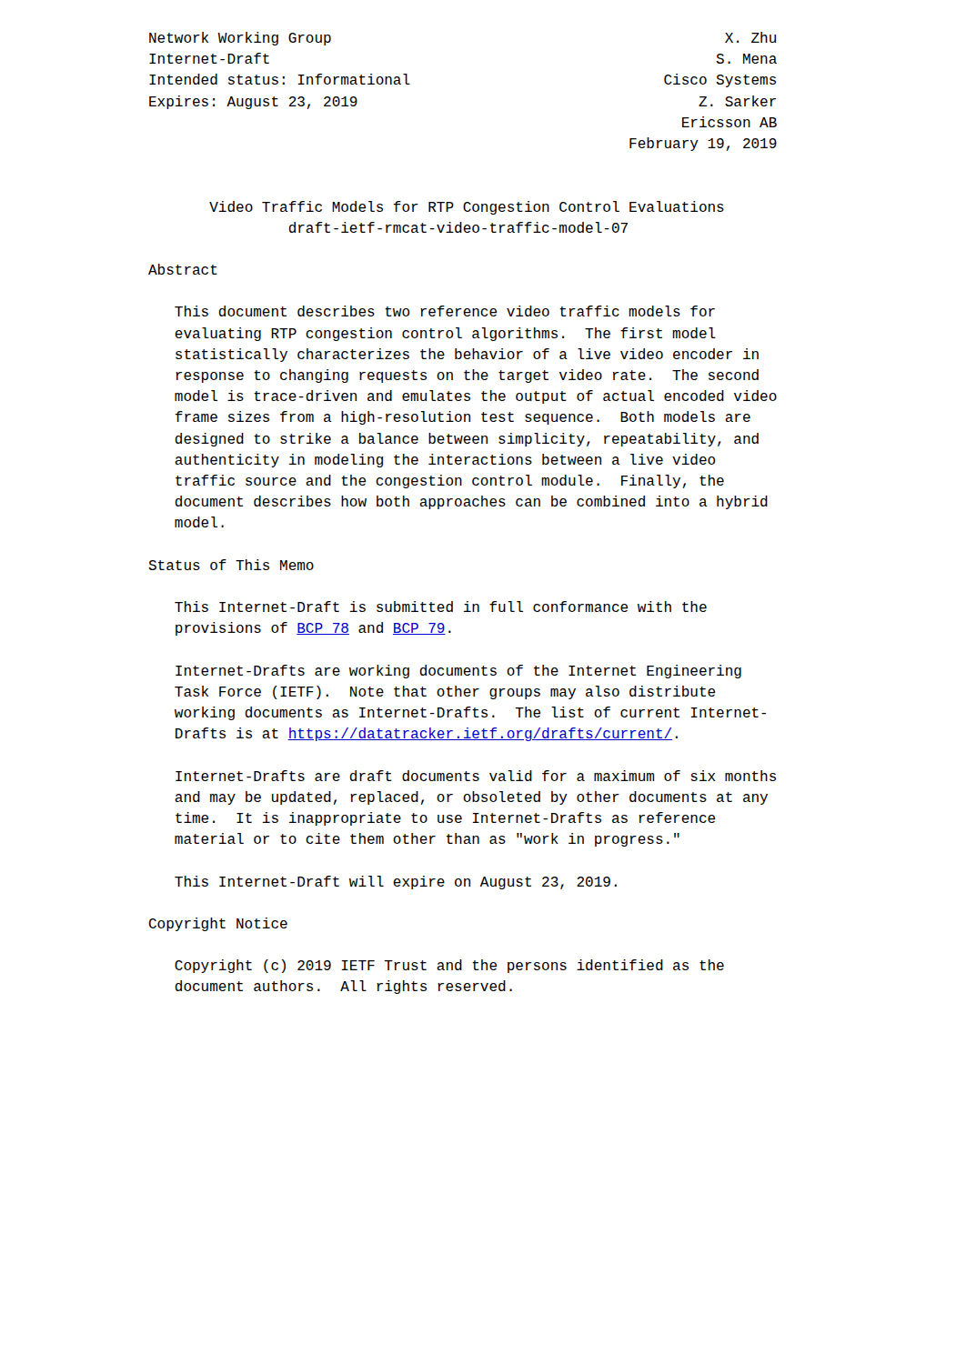Network Working Group                                             X. Zhu
Internet-Draft                                                   S. Mena
Intended status: Informational                             Cisco Systems
Expires: August 23, 2019                                       Z. Sarker
                                                             Ericsson AB
                                                       February 19, 2019


       Video Traffic Models for RTP Congestion Control Evaluations
                draft-ietf-rmcat-video-traffic-model-07

Abstract

   This document describes two reference video traffic models for
   evaluating RTP congestion control algorithms.  The first model
   statistically characterizes the behavior of a live video encoder in
   response to changing requests on the target video rate.  The second
   model is trace-driven and emulates the output of actual encoded video
   frame sizes from a high-resolution test sequence.  Both models are
   designed to strike a balance between simplicity, repeatability, and
   authenticity in modeling the interactions between a live video
   traffic source and the congestion control module.  Finally, the
   document describes how both approaches can be combined into a hybrid
   model.

Status of This Memo

   This Internet-Draft is submitted in full conformance with the
   provisions of BCP 78 and BCP 79.

   Internet-Drafts are working documents of the Internet Engineering
   Task Force (IETF).  Note that other groups may also distribute
   working documents as Internet-Drafts.  The list of current Internet-
   Drafts is at https://datatracker.ietf.org/drafts/current/.

   Internet-Drafts are draft documents valid for a maximum of six months
   and may be updated, replaced, or obsoleted by other documents at any
   time.  It is inappropriate to use Internet-Drafts as reference
   material or to cite them other than as "work in progress."

   This Internet-Draft will expire on August 23, 2019.

Copyright Notice

   Copyright (c) 2019 IETF Trust and the persons identified as the
   document authors.  All rights reserved.